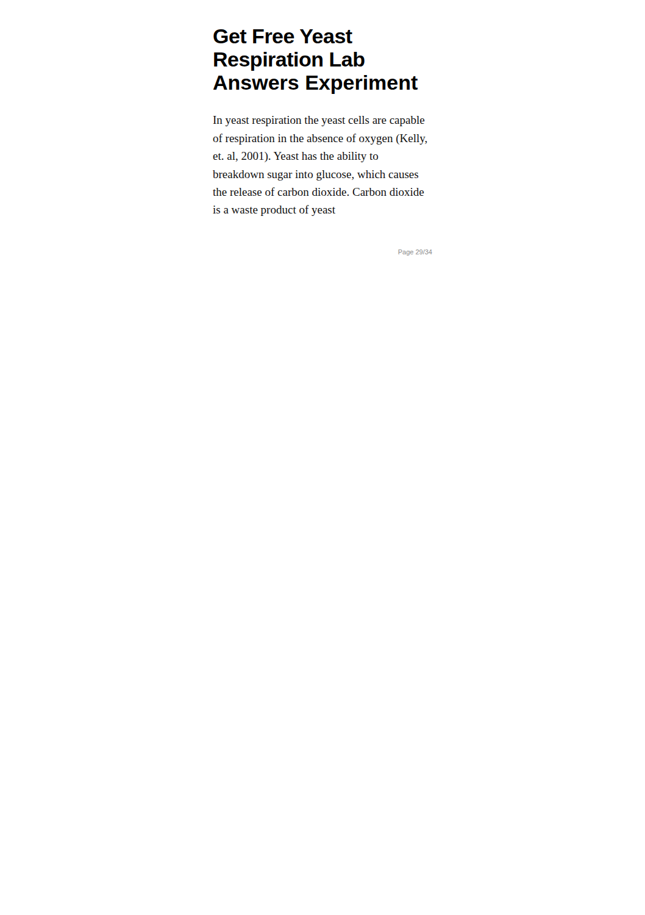Get Free Yeast Respiration Lab
Answers Experiment
In yeast respiration the yeast cells are capable of respiration in the absence of oxygen (Kelly, et. al, 2001). Yeast has the ability to breakdown sugar into glucose, which causes the release of carbon dioxide. Carbon dioxide is a waste product of yeast
Page 29/34